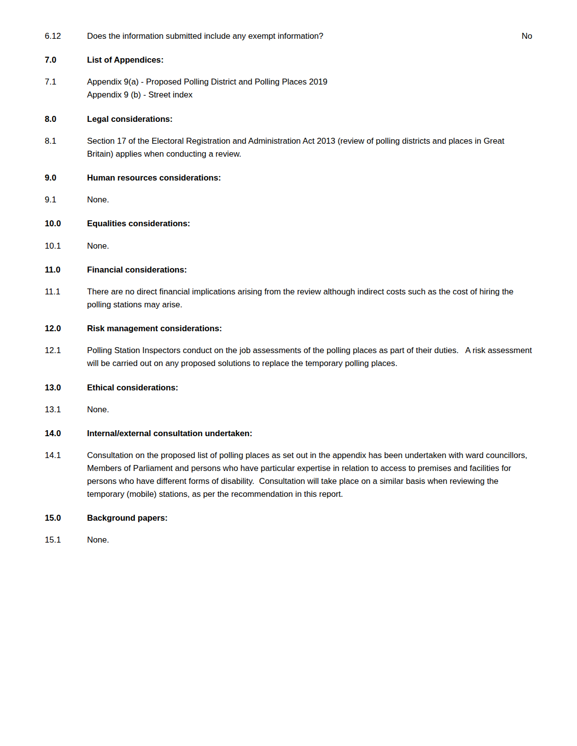6.12
Does the information submitted include any exempt information? No
7.0
List of Appendices:
7.1
Appendix 9(a) - Proposed Polling District and Polling Places 2019 Appendix 9 (b) - Street index
8.0
Legal considerations:
8.1
Section 17 of the Electoral Registration and Administration Act 2013 (review of polling districts and places in Great Britain) applies when conducting a review.
9.0
Human resources considerations:
9.1
None.
10.0
Equalities considerations:
10.1
None.
11.0
Financial considerations:
11.1
There are no direct financial implications arising from the review although indirect costs such as the cost of hiring the polling stations may arise.
12.0
Risk management considerations:
12.1
Polling Station Inspectors conduct on the job assessments of the polling places as part of their duties. A risk assessment will be carried out on any proposed solutions to replace the temporary polling places.
13.0
Ethical considerations:
13.1
None.
14.0
Internal/external consultation undertaken:
14.1
Consultation on the proposed list of polling places as set out in the appendix has been undertaken with ward councillors, Members of Parliament and persons who have particular expertise in relation to access to premises and facilities for persons who have different forms of disability. Consultation will take place on a similar basis when reviewing the temporary (mobile) stations, as per the recommendation in this report.
15.0
Background papers:
15.1
None.